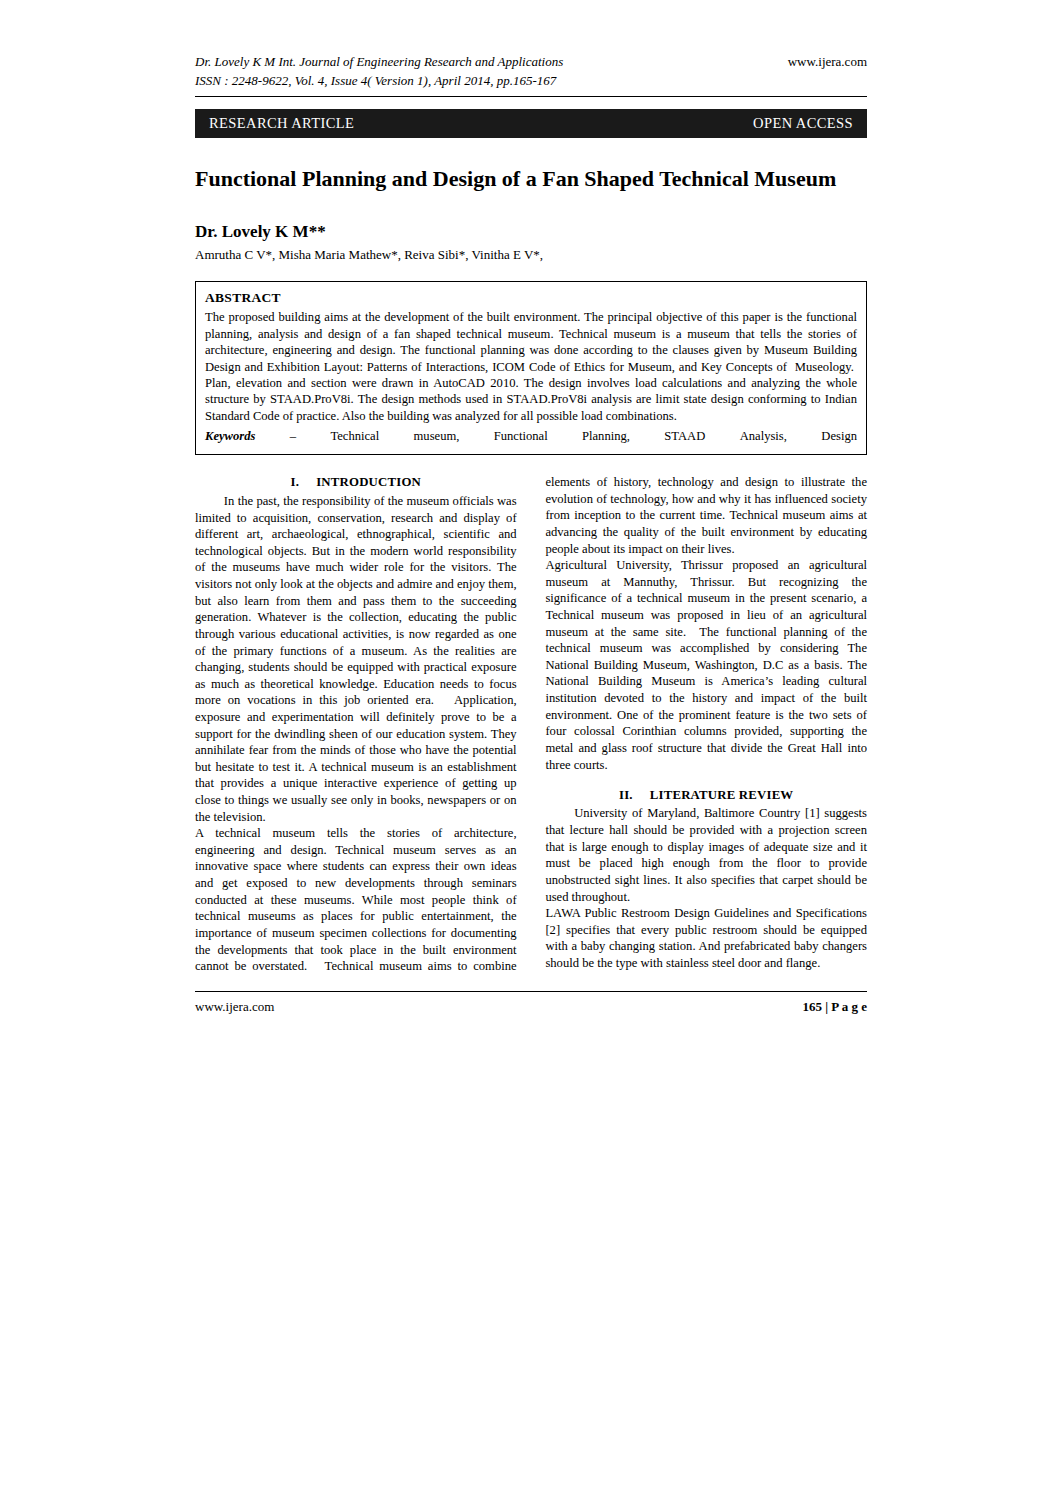Dr. Lovely K M Int. Journal of Engineering Research and Applications www.ijera.com
ISSN : 2248-9622, Vol. 4, Issue 4( Version 1), April 2014, pp.165-167
RESEARCH ARTICLE OPEN ACCESS
Functional Planning and Design of a Fan Shaped Technical Museum
Dr. Lovely K M**
Amrutha C V*, Misha Maria Mathew*, Reiva Sibi*, Vinitha E V*,
ABSTRACT
The proposed building aims at the development of the built environment. The principal objective of this paper is the functional planning, analysis and design of a fan shaped technical museum. Technical museum is a museum that tells the stories of architecture, engineering and design. The functional planning was done according to the clauses given by Museum Building Design and Exhibition Layout: Patterns of Interactions, ICOM Code of Ethics for Museum, and Key Concepts of Museology. Plan, elevation and section were drawn in AutoCAD 2010. The design involves load calculations and analyzing the whole structure by STAAD.ProV8i. The design methods used in STAAD.ProV8i analysis are limit state design conforming to Indian Standard Code of practice. Also the building was analyzed for all possible load combinations.
Keywords – Technical museum, Functional Planning, STAAD Analysis, Design
I. INTRODUCTION
In the past, the responsibility of the museum officials was limited to acquisition, conservation, research and display of different art, archaeological, ethnographical, scientific and technological objects. But in the modern world responsibility of the museums have much wider role for the visitors. The visitors not only look at the objects and admire and enjoy them, but also learn from them and pass them to the succeeding generation. Whatever is the collection, educating the public through various educational activities, is now regarded as one of the primary functions of a museum. As the realities are changing, students should be equipped with practical exposure as much as theoretical knowledge. Education needs to focus more on vocations in this job oriented era. Application, exposure and experimentation will definitely prove to be a support for the dwindling sheen of our education system. They annihilate fear from the minds of those who have the potential but hesitate to test it. A technical museum is an establishment that provides a unique interactive experience of getting up close to things we usually see only in books, newspapers or on the television.
A technical museum tells the stories of architecture, engineering and design. Technical museum serves as an innovative space where students can express their own ideas and get exposed to new developments through seminars conducted at these museums. While most people think of technical museums as places for public entertainment, the importance of museum specimen collections for documenting the developments that took place in the built environment cannot be overstated. Technical museum aims to combine elements of history, technology and design to illustrate the evolution of technology, how and why it has influenced society from inception to the current time. Technical museum aims at advancing the quality of the built environment by educating people about its impact on their lives.
Agricultural University, Thrissur proposed an agricultural museum at Mannuthy, Thrissur. But recognizing the significance of a technical museum in the present scenario, a Technical museum was proposed in lieu of an agricultural museum at the same site. The functional planning of the technical museum was accomplished by considering The National Building Museum, Washington, D.C as a basis. The National Building Museum is America’s leading cultural institution devoted to the history and impact of the built environment. One of the prominent feature is the two sets of four colossal Corinthian columns provided, supporting the metal and glass roof structure that divide the Great Hall into three courts.
II. LITERATURE REVIEW
University of Maryland, Baltimore Country [1] suggests that lecture hall should be provided with a projection screen that is large enough to display images of adequate size and it must be placed high enough from the floor to provide unobstructed sight lines. It also specifies that carpet should be used throughout.
LAWA Public Restroom Design Guidelines and Specifications [2] specifies that every public restroom should be equipped with a baby changing station. And prefabricated baby changers should be the type with stainless steel door and flange.
www.ijera.com 165 | P a g e